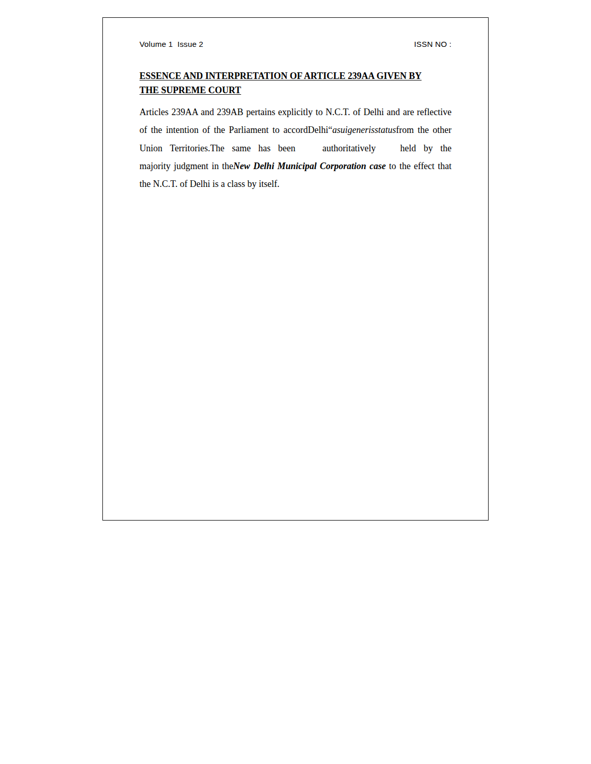Volume 1 Issue 2 ISSN NO :
ESSENCE AND INTERPRETATION OF ARTICLE 239AA GIVEN BY THE SUPREME COURT
Articles 239AA and 239AB pertains explicitly to N.C.T. of Delhi and are reflective of the intention of the Parliament to accordDelhi“asuigenerisstatusfrom the other Union Territories.The same has been authoritatively held by the majority judgment in theNew Delhi Municipal Corporation case to the effect that the N.C.T. of Delhi is a class by itself.